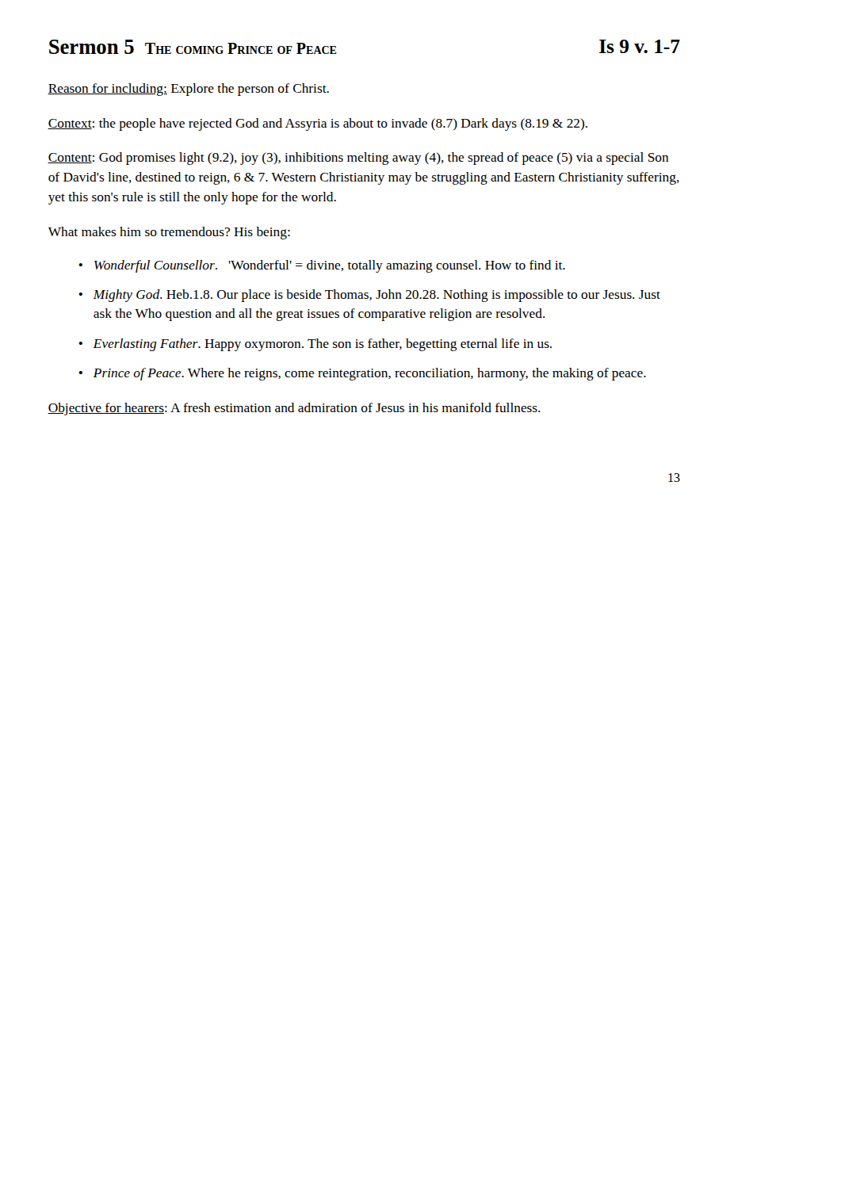Is 9 v. 1-7 Sermon 5 The coming Prince of Peace
Reason for including: Explore the person of Christ.
Context: the people have rejected God and Assyria is about to invade (8.7) Dark days (8.19 & 22).
Content: God promises light (9.2), joy (3), inhibitions melting away (4), the spread of peace (5) via a special Son of David's line, destined to reign, 6 & 7. Western Christianity may be struggling and Eastern Christianity suffering, yet this son's rule is still the only hope for the world.
What makes him so tremendous? His being:
Wonderful Counsellor. 'Wonderful' = divine, totally amazing counsel. How to find it.
Mighty God. Heb.1.8. Our place is beside Thomas, John 20.28. Nothing is impossible to our Jesus. Just ask the Who question and all the great issues of comparative religion are resolved.
Everlasting Father. Happy oxymoron. The son is father, begetting eternal life in us.
Prince of Peace. Where he reigns, come reintegration, reconciliation, harmony, the making of peace.
Objective for hearers: A fresh estimation and admiration of Jesus in his manifold fullness.
13